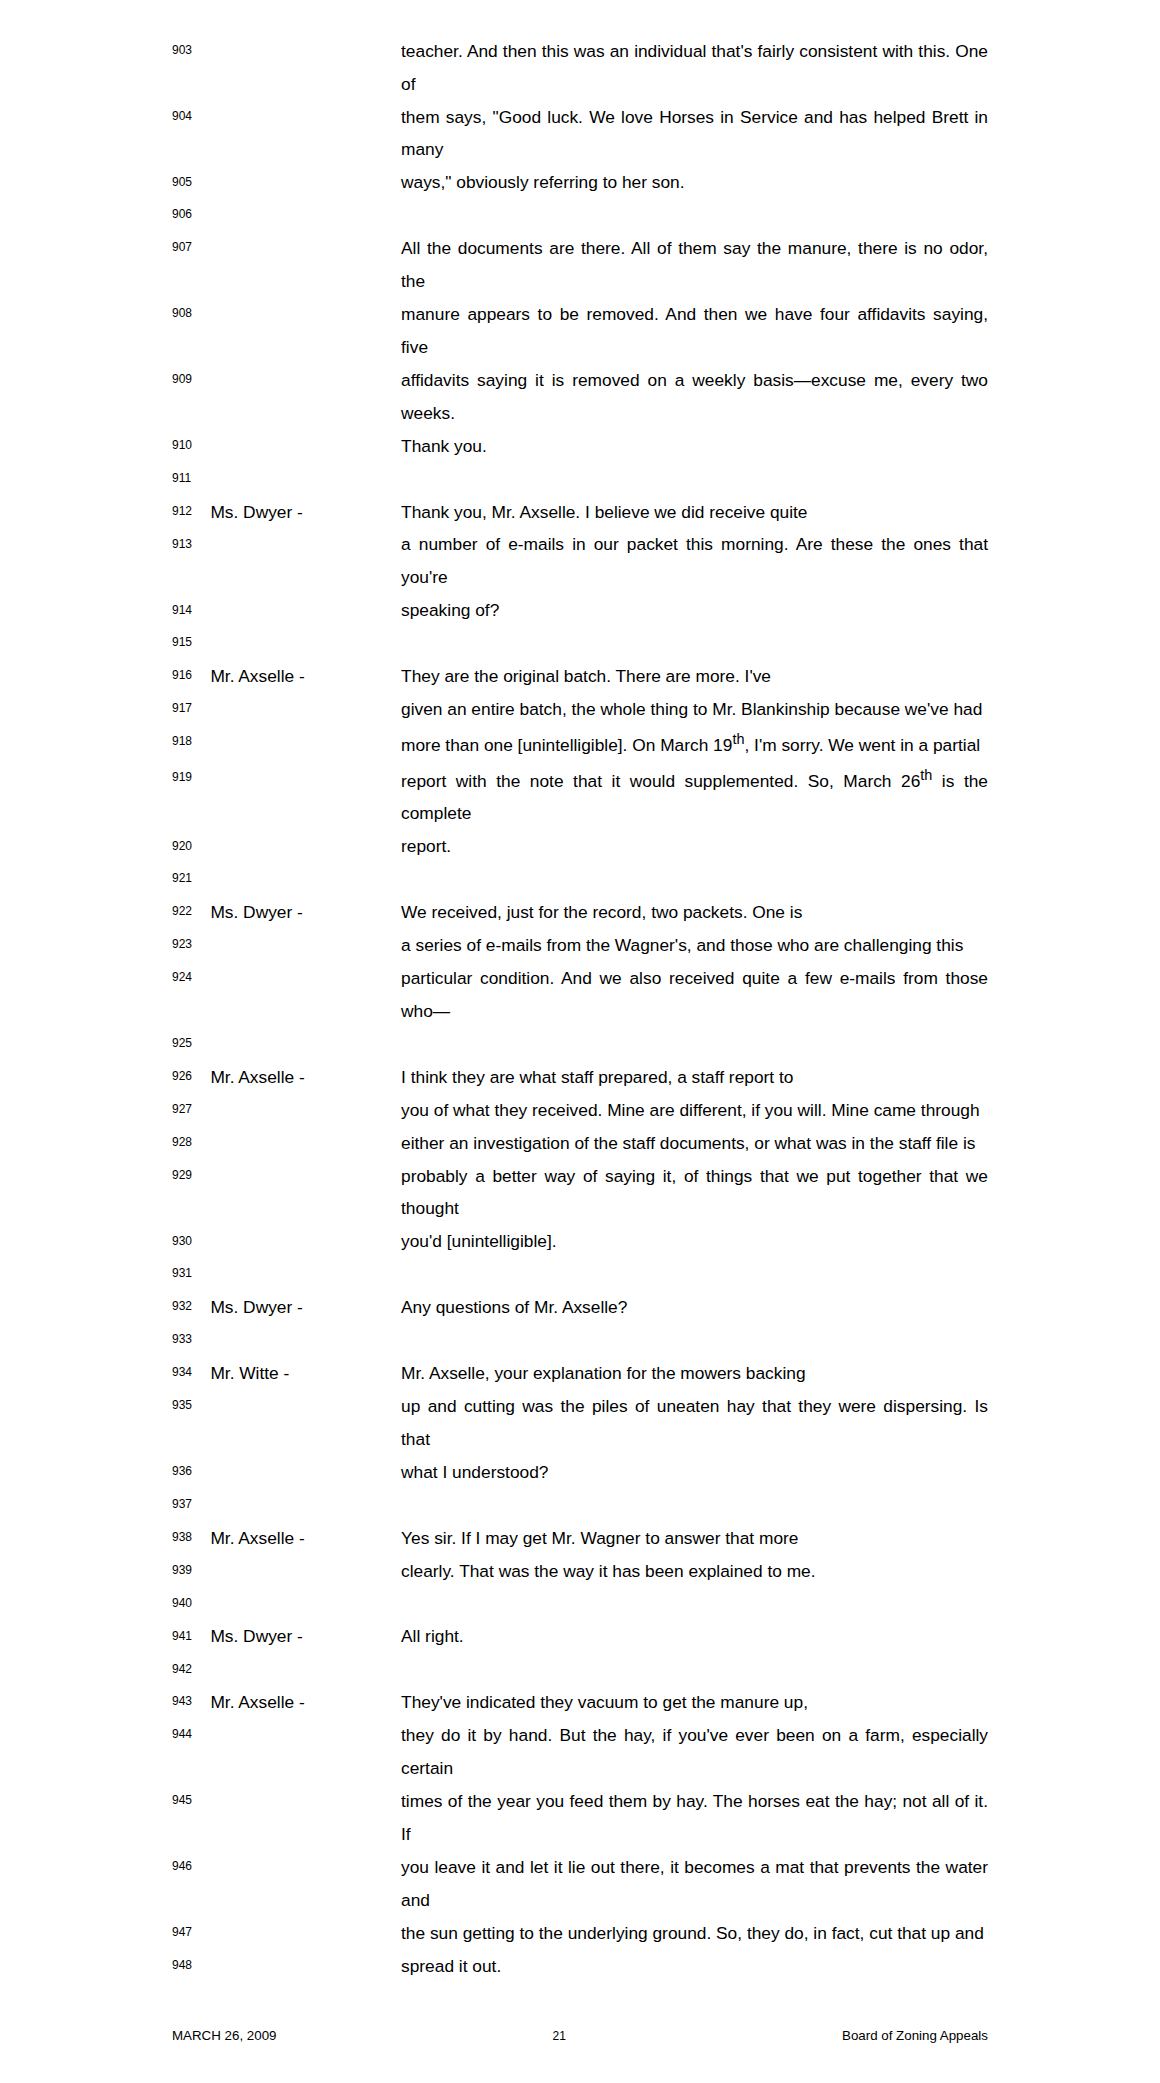903
teacher. And then this was an individual that's fairly consistent with this. One of
904
them says, "Good luck. We love Horses in Service and has helped Brett in many
905
ways," obviously referring to her son.
906
907
All the documents are there. All of them say the manure, there is no odor, the
908
manure appears to be removed. And then we have four affidavits saying, five
909
affidavits saying it is removed on a weekly basis—excuse me, every two weeks.
910
Thank you.
911
912
Ms. Dwyer -
Thank you, Mr. Axselle. I believe we did receive quite
913
Ms. Dwyer -
a number of e-mails in our packet this morning. Are these the ones that you're
914
Ms. Dwyer -
speaking of?
915
916
Mr. Axselle -
They are the original batch. There are more. I've
917
Mr. Axselle -
given an entire batch, the whole thing to Mr. Blankinship because we've had
918
Mr. Axselle -
more than one [unintelligible]. On March 19th, I'm sorry. We went in a partial
919
Mr. Axselle -
report with the note that it would supplemented. So, March 26th is the complete
920
Mr. Axselle -
report.
921
922
Ms. Dwyer -
We received, just for the record, two packets. One is
923
Ms. Dwyer -
a series of e-mails from the Wagner's, and those who are challenging this
924
Ms. Dwyer -
particular condition. And we also received quite a few e-mails from those who—
925
926
Mr. Axselle -
I think they are what staff prepared, a staff report to
927
Mr. Axselle -
you of what they received. Mine are different, if you will. Mine came through
928
Mr. Axselle -
either an investigation of the staff documents, or what was in the staff file is
929
Mr. Axselle -
probably a better way of saying it, of things that we put together that we thought
930
Mr. Axselle -
you'd [unintelligible].
931
932
Ms. Dwyer -
Any questions of Mr. Axselle?
933
934
Mr. Witte -
Mr. Axselle, your explanation for the mowers backing
935
Mr. Witte -
up and cutting was the piles of uneaten hay that they were dispersing. Is that
936
Mr. Witte -
what I understood?
937
938
Mr. Axselle -
Yes sir. If I may get Mr. Wagner to answer that more
939
Mr. Axselle -
clearly. That was the way it has been explained to me.
940
941
Ms. Dwyer -
All right.
942
943
Mr. Axselle -
They've indicated they vacuum to get the manure up,
944
Mr. Axselle -
they do it by hand. But the hay, if you've ever been on a farm, especially certain
945
Mr. Axselle -
times of the year you feed them by hay. The horses eat the hay; not all of it. If
946
Mr. Axselle -
you leave it and let it lie out there, it becomes a mat that prevents the water and
947
Mr. Axselle -
the sun getting to the underlying ground. So, they do, in fact, cut that up and
948
Mr. Axselle -
spread it out.
MARCH 26, 2009
21
Board of Zoning Appeals